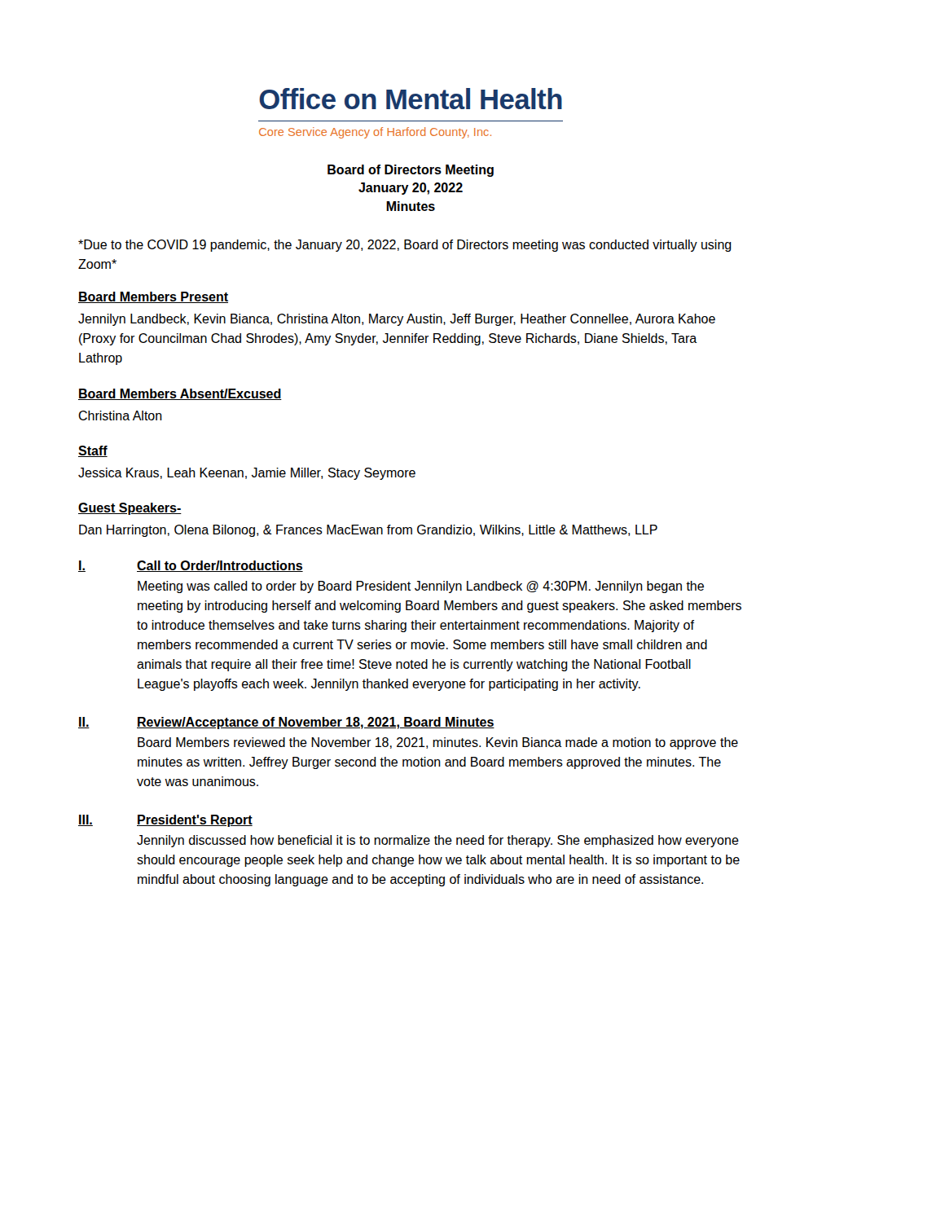Office on Mental Health
Core Service Agency of Harford County, Inc.
Board of Directors Meeting
January 20, 2022
Minutes
*Due to the COVID 19 pandemic, the January 20, 2022, Board of Directors meeting was conducted virtually using Zoom*
Board Members Present
Jennilyn Landbeck, Kevin Bianca, Christina Alton, Marcy Austin, Jeff Burger, Heather Connellee, Aurora Kahoe (Proxy for Councilman Chad Shrodes), Amy Snyder, Jennifer Redding, Steve Richards, Diane Shields, Tara Lathrop
Board Members Absent/Excused
Christina Alton
Staff
Jessica Kraus, Leah Keenan, Jamie Miller, Stacy Seymore
Guest Speakers-
Dan Harrington, Olena Bilonog, & Frances MacEwan from Grandizio, Wilkins, Little & Matthews, LLP
I.
Call to Order/Introductions
Meeting was called to order by Board President Jennilyn Landbeck @ 4:30PM. Jennilyn began the meeting by introducing herself and welcoming Board Members and guest speakers. She asked members to introduce themselves and take turns sharing their entertainment recommendations. Majority of members recommended a current TV series or movie. Some members still have small children and animals that require all their free time! Steve noted he is currently watching the National Football League's playoffs each week. Jennilyn thanked everyone for participating in her activity.
II.
Review/Acceptance of November 18, 2021, Board Minutes
Board Members reviewed the November 18, 2021, minutes. Kevin Bianca made a motion to approve the minutes as written. Jeffrey Burger second the motion and Board members approved the minutes. The vote was unanimous.
III.
President's Report
Jennilyn discussed how beneficial it is to normalize the need for therapy. She emphasized how everyone should encourage people seek help and change how we talk about mental health. It is so important to be mindful about choosing language and to be accepting of individuals who are in need of assistance.